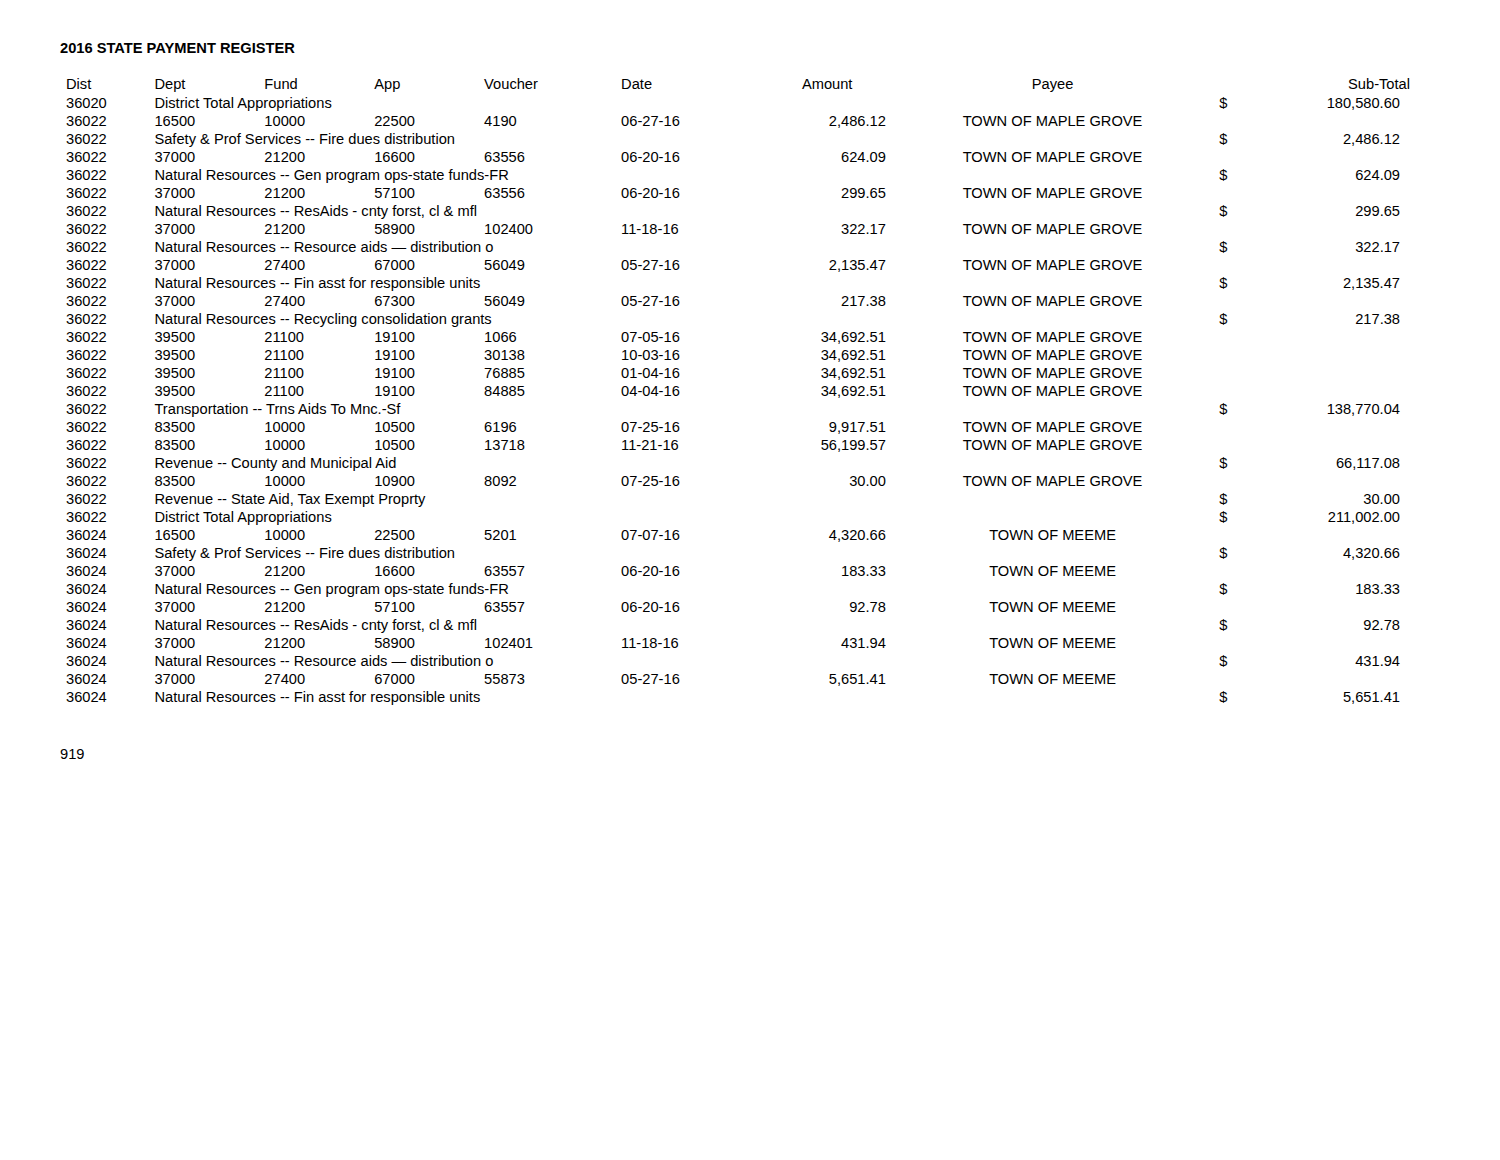2016 STATE PAYMENT REGISTER
| Dist | Dept | Fund | App | Voucher | Date | Amount | Payee | Sub-Total |
| --- | --- | --- | --- | --- | --- | --- | --- | --- |
| 36020 | District Total Appropriations | | | $ | 180,580.60 |
| 36022 | 16500 | 10000 | 22500 | 4190 | 06-27-16 | 2,486.12 | TOWN OF MAPLE GROVE | | |
| 36022 | Safety & Prof Services -- Fire dues distribution | | | $ | 2,486.12 |
| 36022 | 37000 | 21200 | 16600 | 63556 | 06-20-16 | 624.09 | TOWN OF MAPLE GROVE | | |
| 36022 | Natural Resources -- Gen program ops-state funds-FR | | | $ | 624.09 |
| 36022 | 37000 | 21200 | 57100 | 63556 | 06-20-16 | 299.65 | TOWN OF MAPLE GROVE | | |
| 36022 | Natural Resources -- ResAids - cnty forst, cl & mfl | | | $ | 299.65 |
| 36022 | 37000 | 21200 | 58900 | 102400 | 11-18-16 | 322.17 | TOWN OF MAPLE GROVE | | |
| 36022 | Natural Resources -- Resource aids — distribution o | | | $ | 322.17 |
| 36022 | 37000 | 27400 | 67000 | 56049 | 05-27-16 | 2,135.47 | TOWN OF MAPLE GROVE | | |
| 36022 | Natural Resources -- Fin asst for responsible units | | | $ | 2,135.47 |
| 36022 | 37000 | 27400 | 67300 | 56049 | 05-27-16 | 217.38 | TOWN OF MAPLE GROVE | | |
| 36022 | Natural Resources -- Recycling consolidation grants | | | $ | 217.38 |
| 36022 | 39500 | 21100 | 19100 | 1066 | 07-05-16 | 34,692.51 | TOWN OF MAPLE GROVE | | |
| 36022 | 39500 | 21100 | 19100 | 30138 | 10-03-16 | 34,692.51 | TOWN OF MAPLE GROVE | | |
| 36022 | 39500 | 21100 | 19100 | 76885 | 01-04-16 | 34,692.51 | TOWN OF MAPLE GROVE | | |
| 36022 | 39500 | 21100 | 19100 | 84885 | 04-04-16 | 34,692.51 | TOWN OF MAPLE GROVE | | |
| 36022 | Transportation -- Trns Aids To Mnc.-Sf | | | $ | 138,770.04 |
| 36022 | 83500 | 10000 | 10500 | 6196 | 07-25-16 | 9,917.51 | TOWN OF MAPLE GROVE | | |
| 36022 | 83500 | 10000 | 10500 | 13718 | 11-21-16 | 56,199.57 | TOWN OF MAPLE GROVE | | |
| 36022 | Revenue -- County and Municipal Aid | | | $ | 66,117.08 |
| 36022 | 83500 | 10000 | 10900 | 8092 | 07-25-16 | 30.00 | TOWN OF MAPLE GROVE | | |
| 36022 | Revenue -- State Aid, Tax Exempt Proprty | | | $ | 30.00 |
| 36022 | District Total Appropriations | | | $ | 211,002.00 |
| 36024 | 16500 | 10000 | 22500 | 5201 | 07-07-16 | 4,320.66 | TOWN OF MEEME | | |
| 36024 | Safety & Prof Services -- Fire dues distribution | | | $ | 4,320.66 |
| 36024 | 37000 | 21200 | 16600 | 63557 | 06-20-16 | 183.33 | TOWN OF MEEME | | |
| 36024 | Natural Resources -- Gen program ops-state funds-FR | | | $ | 183.33 |
| 36024 | 37000 | 21200 | 57100 | 63557 | 06-20-16 | 92.78 | TOWN OF MEEME | | |
| 36024 | Natural Resources -- ResAids - cnty forst, cl & mfl | | | $ | 92.78 |
| 36024 | 37000 | 21200 | 58900 | 102401 | 11-18-16 | 431.94 | TOWN OF MEEME | | |
| 36024 | Natural Resources -- Resource aids — distribution o | | | $ | 431.94 |
| 36024 | 37000 | 27400 | 67000 | 55873 | 05-27-16 | 5,651.41 | TOWN OF MEEME | | |
| 36024 | Natural Resources -- Fin asst for responsible units | | | $ | 5,651.41 |
919